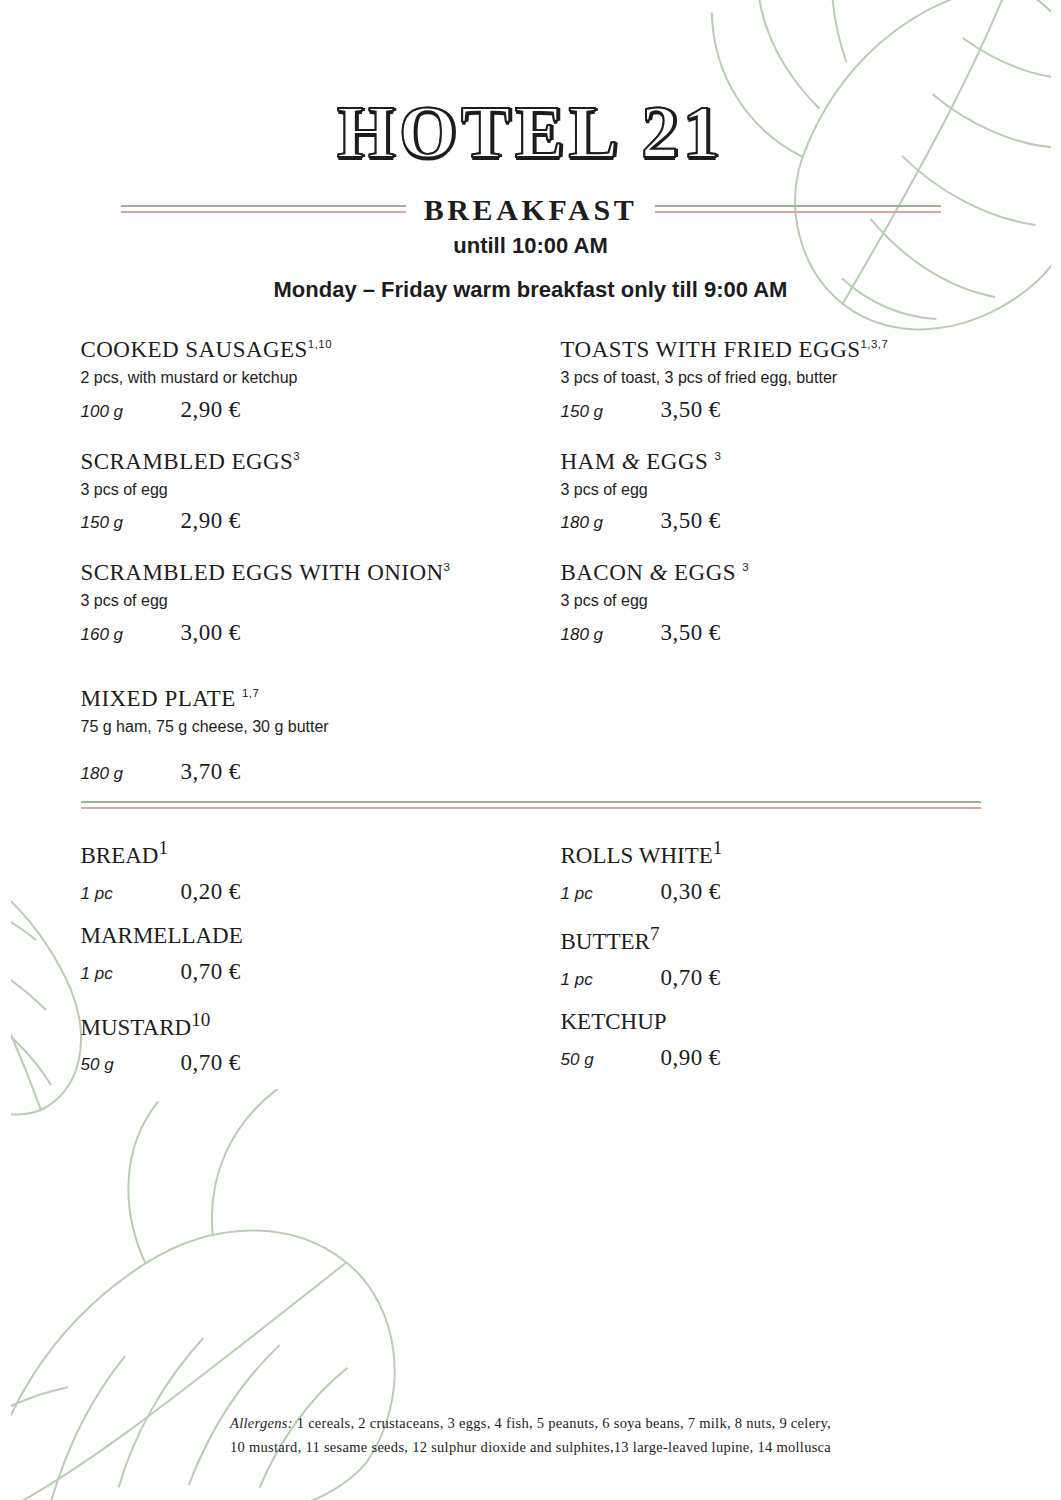HOTEL 21
Breakfast
untill 10:00 AM
Monday – Friday warm breakfast only till 9:00 AM
Cooked sausages1,10
2 pcs, with mustard or ketchup
100 g 2,90 €
Toasts with fried eggs1,3,7
3 pcs of toast, 3 pcs of fried egg, butter
150 g 3,50 €
Scrambled eggs3
3 pcs of egg
150 g 2,90 €
Ham & eggs 3
3 pcs of egg
180 g 3,50 €
Scrambled eggs with onion3
3 pcs of egg
160 g 3,00 €
Bacon & eggs 3
3 pcs of egg
180 g 3,50 €
Mixed plate 1,7
75 g ham, 75 g cheese, 30 g butter
180 g 3,70 €
Bread1
1 pc 0,20 €
Rolls white1
1 pc 0,30 €
Marmellade
1 pc 0,70 €
Butter7
1 pc 0,70 €
Mustard10
50 g 0,70 €
Ketchup
50 g 0,90 €
Allergens: 1 cereals, 2 crustaceans, 3 eggs, 4 fish, 5 peanuts, 6 soya beans, 7 milk, 8 nuts, 9 celery,
10 mustard, 11 sesame seeds, 12 sulphur dioxide and sulphites,13 large-leaved lupine, 14 mollusca